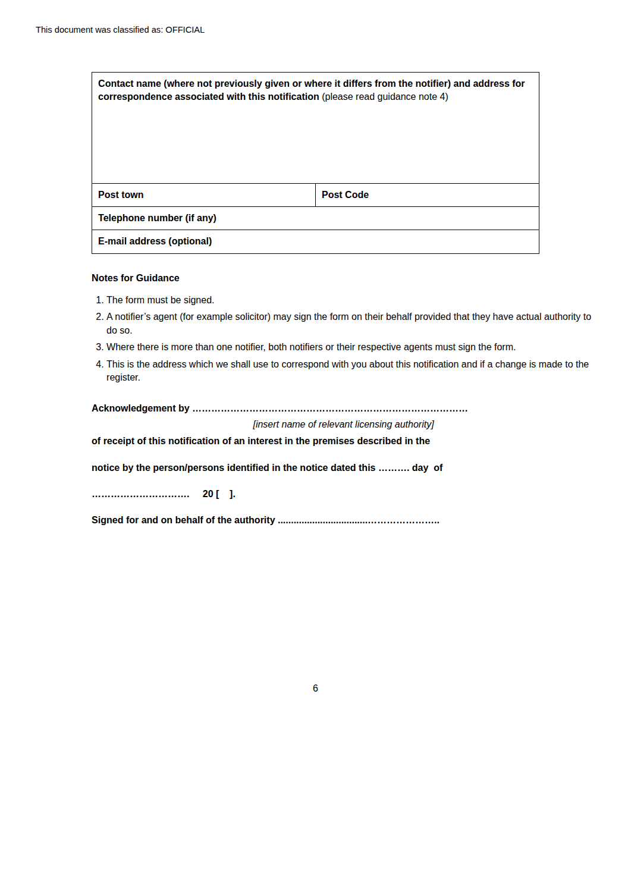This document was classified as: OFFICIAL
| Contact name (where not previously given or where it differs from the notifier) and address for correspondence associated with this notification (please read guidance note 4) |
| Post town | Post Code |
| Telephone number (if any) |
| E-mail address (optional) |
Notes for Guidance
The form must be signed.
A notifier’s agent (for example solicitor) may sign the form on their behalf provided that they have actual authority to do so.
Where there is more than one notifier, both notifiers or their respective agents must sign the form.
This is the address which we shall use to correspond with you about this notification and if a change is made to the register.
Acknowledgement by ……………………………………………………………………………
[insert name of relevant licensing authority]
of receipt of this notification of an interest in the premises described in the
notice by the person/persons identified in the notice dated this ………. day of
…………………………. 20 [ ].
Signed for and on behalf of the authority ..................................…………………..
6